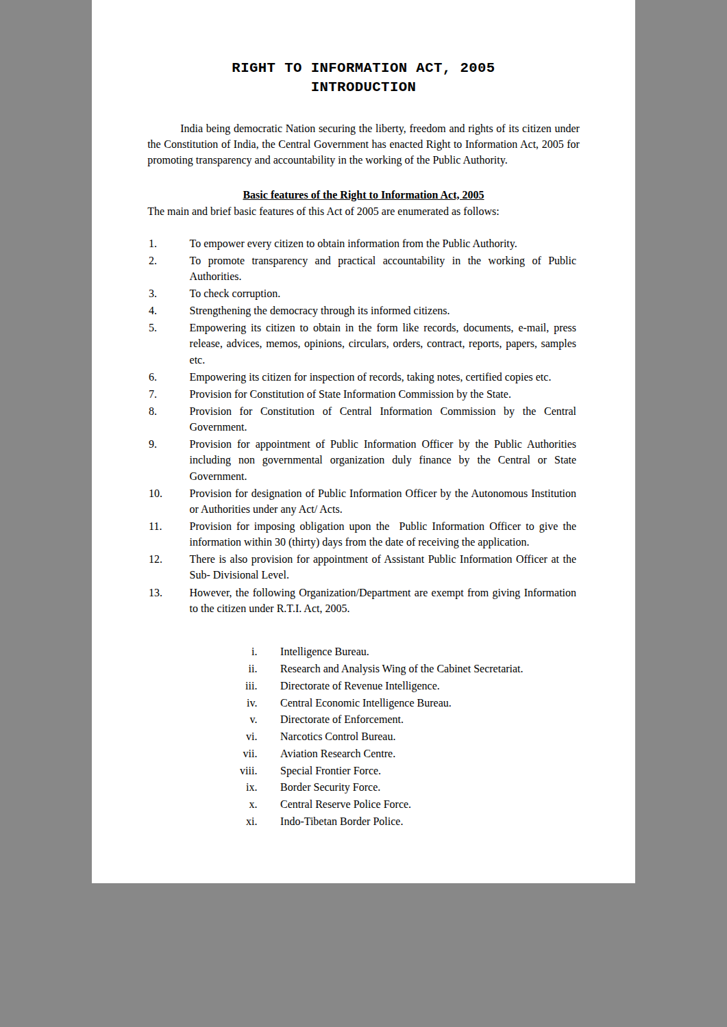RIGHT TO INFORMATION ACT, 2005INTRODUCTION
India being democratic Nation securing the liberty, freedom and rights of its citizen under the Constitution of India, the Central Government has enacted Right to Information Act, 2005 for promoting transparency and accountability in the working of the Public Authority.
Basic features of the Right to Information Act, 2005
The main and brief basic features of this Act of 2005 are enumerated as follows:
| 1. | To empower every citizen to obtain information from the Public Authority. |
| 2. | To promote transparency and practical accountability in the working of Public Authorities. |
| 3. | To check corruption. |
| 4. | Strengthening the democracy through its informed citizens. |
| 5. | Empowering its citizen to obtain in the form like records, documents, e-mail, press release, advices, memos, opinions, circulars, orders, contract, reports, papers, samples etc. |
| 6. | Empowering its citizen for inspection of records, taking notes, certified copies etc. |
| 7. | Provision for Constitution of State Information Commission by the State. |
| 8. | Provision for Constitution of Central Information Commission by the Central Government. |
| 9. | Provision for appointment of Public Information Officer by the Public Authorities including non governmental organization duly finance by the Central or State Government. |
| 10. | Provision for designation of Public Information Officer by the Autonomous Institution or Authorities under any Act/ Acts. |
| 11. | Provision for imposing obligation upon the Public Information Officer to give the information within 30 (thirty) days from the date of receiving the application. |
| 12. | There is also provision for appointment of Assistant Public Information Officer at the Sub- Divisional Level. |
| 13. | However, the following Organization/Department are exempt from giving Information to the citizen under R.T.I. Act, 2005. |
| i. | Intelligence Bureau. |
| ii. | Research and Analysis Wing of the Cabinet Secretariat. |
| iii. | Directorate of Revenue Intelligence. |
| iv. | Central Economic Intelligence Bureau. |
| v. | Directorate of Enforcement. |
| vi. | Narcotics Control Bureau. |
| vii. | Aviation Research Centre. |
| viii. | Special Frontier Force. |
| ix. | Border Security Force. |
| x. | Central Reserve Police Force. |
| xi. | Indo-Tibetan Border Police. |